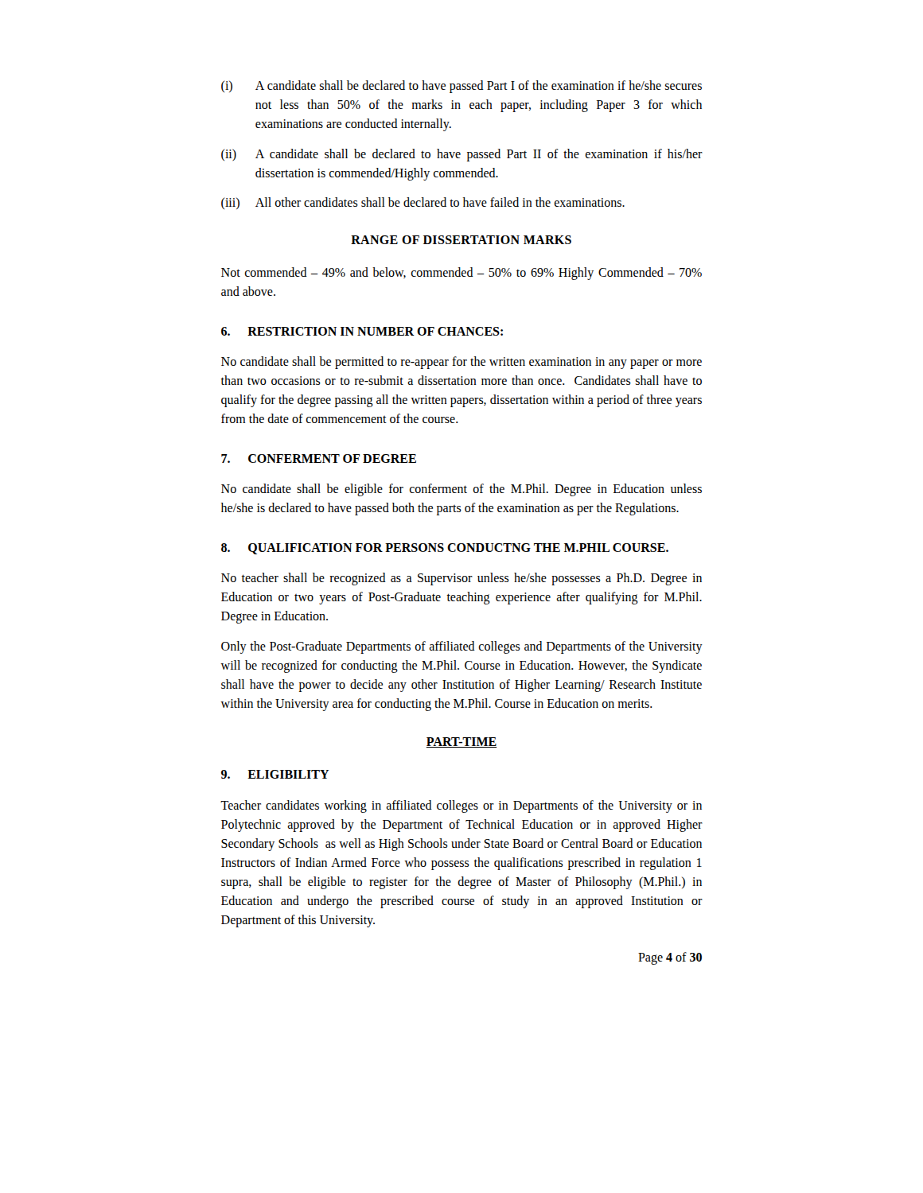(i) A candidate shall be declared to have passed Part I of the examination if he/she secures not less than 50% of the marks in each paper, including Paper 3 for which examinations are conducted internally.
(ii) A candidate shall be declared to have passed Part II of the examination if his/her dissertation is commended/Highly commended.
(iii) All other candidates shall be declared to have failed in the examinations.
RANGE OF DISSERTATION MARKS
Not commended – 49% and below, commended – 50% to 69% Highly Commended – 70% and above.
6. RESTRICTION IN NUMBER OF CHANCES:
No candidate shall be permitted to re-appear for the written examination in any paper or more than two occasions or to re-submit a dissertation more than once. Candidates shall have to qualify for the degree passing all the written papers, dissertation within a period of three years from the date of commencement of the course.
7. CONFERMENT OF DEGREE
No candidate shall be eligible for conferment of the M.Phil. Degree in Education unless he/she is declared to have passed both the parts of the examination as per the Regulations.
8. QUALIFICATION FOR PERSONS CONDUCTNG THE M.PHIL COURSE.
No teacher shall be recognized as a Supervisor unless he/she possesses a Ph.D. Degree in Education or two years of Post-Graduate teaching experience after qualifying for M.Phil. Degree in Education.
Only the Post-Graduate Departments of affiliated colleges and Departments of the University will be recognized for conducting the M.Phil. Course in Education. However, the Syndicate shall have the power to decide any other Institution of Higher Learning/ Research Institute within the University area for conducting the M.Phil. Course in Education on merits.
PART-TIME
9. ELIGIBILITY
Teacher candidates working in affiliated colleges or in Departments of the University or in Polytechnic approved by the Department of Technical Education or in approved Higher Secondary Schools as well as High Schools under State Board or Central Board or Education Instructors of Indian Armed Force who possess the qualifications prescribed in regulation 1 supra, shall be eligible to register for the degree of Master of Philosophy (M.Phil.) in Education and undergo the prescribed course of study in an approved Institution or Department of this University.
Page 4 of 30